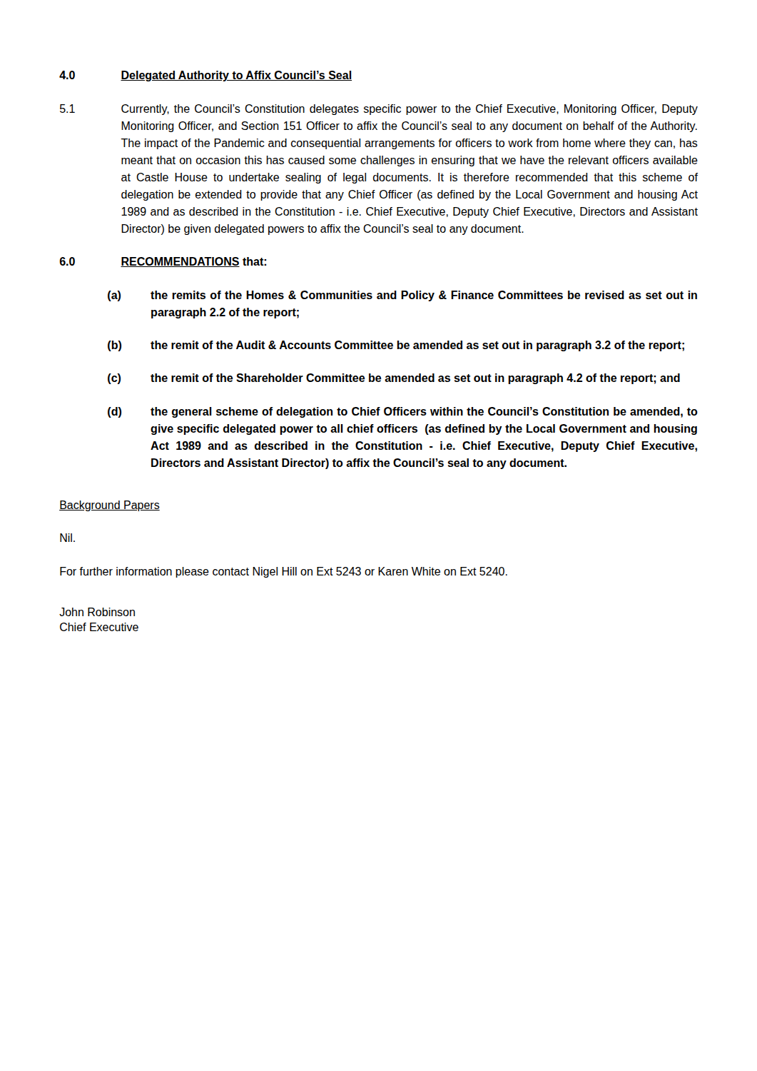4.0
Delegated Authority to Affix Council’s Seal
5.1
Currently, the Council’s Constitution delegates specific power to the Chief Executive, Monitoring Officer, Deputy Monitoring Officer, and Section 151 Officer to affix the Council’s seal to any document on behalf of the Authority. The impact of the Pandemic and consequential arrangements for officers to work from home where they can, has meant that on occasion this has caused some challenges in ensuring that we have the relevant officers available at Castle House to undertake sealing of legal documents. It is therefore recommended that this scheme of delegation be extended to provide that any Chief Officer (as defined by the Local Government and housing Act 1989 and as described in the Constitution - i.e. Chief Executive, Deputy Chief Executive, Directors and Assistant Director) be given delegated powers to affix the Council’s seal to any document.
6.0
RECOMMENDATIONS
that:
(a) the remits of the Homes & Communities and Policy & Finance Committees be revised as set out in paragraph 2.2 of the report;
(b) the remit of the Audit & Accounts Committee be amended as set out in paragraph 3.2 of the report;
(c) the remit of the Shareholder Committee be amended as set out in paragraph 4.2 of the report; and
(d) the general scheme of delegation to Chief Officers within the Council’s Constitution be amended, to give specific delegated power to all chief officers (as defined by the Local Government and housing Act 1989 and as described in the Constitution - i.e. Chief Executive, Deputy Chief Executive, Directors and Assistant Director) to affix the Council’s seal to any document.
Background Papers
Nil.
For further information please contact Nigel Hill on Ext 5243 or Karen White on Ext 5240.
John Robinson
Chief Executive